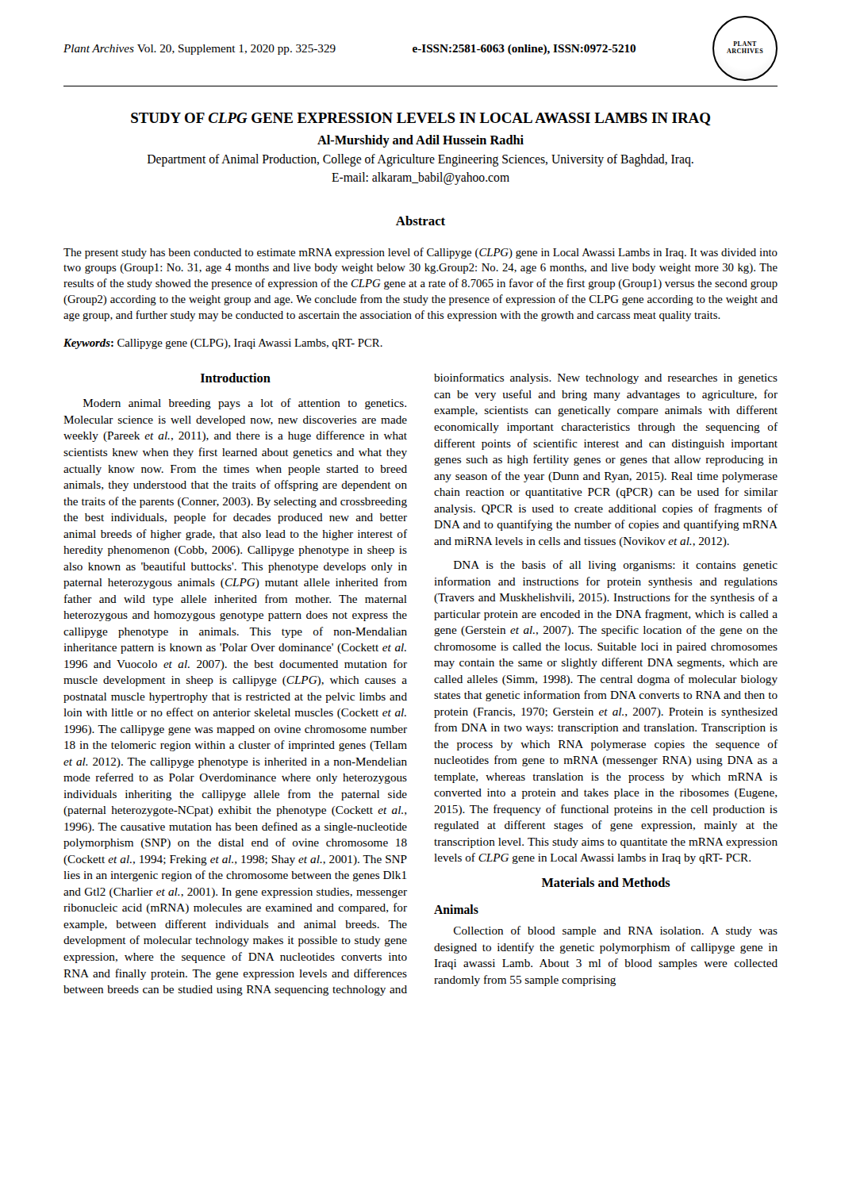Plant Archives Vol. 20, Supplement 1, 2020 pp. 325-329
e-ISSN:2581-6063 (online), ISSN:0972-5210
PLANT
ARCHIVES
Study of CLPG Gene Expression Levels in Local Awassi Lambs in Iraq
Al-Murshidy and Adil Hussein Radhi
Department of Animal Production, College of Agriculture Engineering Sciences, University of Baghdad, Iraq.
E-mail: alkaram_babil@yahoo.com
Abstract
The present study has been conducted to estimate mRNA expression level of Callipyge (CLPG) gene in Local Awassi Lambs in Iraq. It was divided into two groups (Group1: No. 31, age 4 months and live body weight below 30 kg.Group2: No. 24, age 6 months, and live body weight more 30 kg). The results of the study showed the presence of expression of the CLPG gene at a rate of 8.7065 in favor of the first group (Group1) versus the second group (Group2) according to the weight group and age. We conclude from the study the presence of expression of the CLPG gene according to the weight and age group, and further study may be conducted to ascertain the association of this expression with the growth and carcass meat quality traits.
Keywords: Callipyge gene (CLPG), Iraqi Awassi Lambs, qRT- PCR.
Introduction
Modern animal breeding pays a lot of attention to genetics. Molecular science is well developed now, new discoveries are made weekly (Pareek et al., 2011), and there is a huge difference in what scientists knew when they first learned about genetics and what they actually know now. From the times when people started to breed animals, they understood that the traits of offspring are dependent on the traits of the parents (Conner, 2003). By selecting and crossbreeding the best individuals, people for decades produced new and better animal breeds of higher grade, that also lead to the higher interest of heredity phenomenon (Cobb, 2006). Callipyge phenotype in sheep is also known as 'beautiful buttocks'. This phenotype develops only in paternal heterozygous animals (CLPG) mutant allele inherited from father and wild type allele inherited from mother. The maternal heterozygous and homozygous genotype pattern does not express the callipyge phenotype in animals. This type of non-Mendalian inheritance pattern is known as 'Polar Over dominance' (Cockett et al. 1996 and Vuocolo et al. 2007). the best documented mutation for muscle development in sheep is callipyge (CLPG), which causes a postnatal muscle hypertrophy that is restricted at the pelvic limbs and loin with little or no effect on anterior skeletal muscles (Cockett et al. 1996). The callipyge gene was mapped on ovine chromosome number 18 in the telomeric region within a cluster of imprinted genes (Tellam et al. 2012). The callipyge phenotype is inherited in a non-Mendelian mode referred to as Polar Overdominance where only heterozygous individuals inheriting the callipyge allele from the paternal side (paternal heterozygote-NCpat) exhibit the phenotype (Cockett et al., 1996). The causative mutation has been defined as a single-nucleotide polymorphism (SNP) on the distal end of ovine chromosome 18 (Cockett et al., 1994; Freking et al., 1998; Shay et al., 2001). The SNP lies in an intergenic region of the chromosome between the genes Dlk1 and Gtl2 (Charlier et al., 2001). In gene expression studies, messenger ribonucleic acid (mRNA) molecules are examined and compared, for example, between different individuals and animal breeds. The development of molecular technology makes it possible to study gene expression, where the sequence of DNA nucleotides converts into RNA and finally protein. The gene expression levels and differences between breeds can be studied using RNA sequencing technology and bioinformatics analysis. New technology and researches in genetics can be very useful and bring many advantages to agriculture, for example, scientists can genetically compare animals with different economically important characteristics through the sequencing of different points of scientific interest and can distinguish important genes such as high fertility genes or genes that allow reproducing in any season of the year (Dunn and Ryan, 2015). Real time polymerase chain reaction or quantitative PCR (qPCR) can be used for similar analysis. QPCR is used to create additional copies of fragments of DNA and to quantifying the number of copies and quantifying mRNA and miRNA levels in cells and tissues (Novikov et al., 2012).
DNA is the basis of all living organisms: it contains genetic information and instructions for protein synthesis and regulations (Travers and Muskhelishvili, 2015). Instructions for the synthesis of a particular protein are encoded in the DNA fragment, which is called a gene (Gerstein et al., 2007). The specific location of the gene on the chromosome is called the locus. Suitable loci in paired chromosomes may contain the same or slightly different DNA segments, which are called alleles (Simm, 1998). The central dogma of molecular biology states that genetic information from DNA converts to RNA and then to protein (Francis, 1970; Gerstein et al., 2007). Protein is synthesized from DNA in two ways: transcription and translation. Transcription is the process by which RNA polymerase copies the sequence of nucleotides from gene to mRNA (messenger RNA) using DNA as a template, whereas translation is the process by which mRNA is converted into a protein and takes place in the ribosomes (Eugene, 2015). The frequency of functional proteins in the cell production is regulated at different stages of gene expression, mainly at the transcription level. This study aims to quantitate the mRNA expression levels of CLPG gene in Local Awassi lambs in Iraq by qRT- PCR.
Materials and Methods
Animals
Collection of blood sample and RNA isolation. A study was designed to identify the genetic polymorphism of callipyge gene in Iraqi awassi Lamb. About 3 ml of blood samples were collected randomly from 55 sample comprising